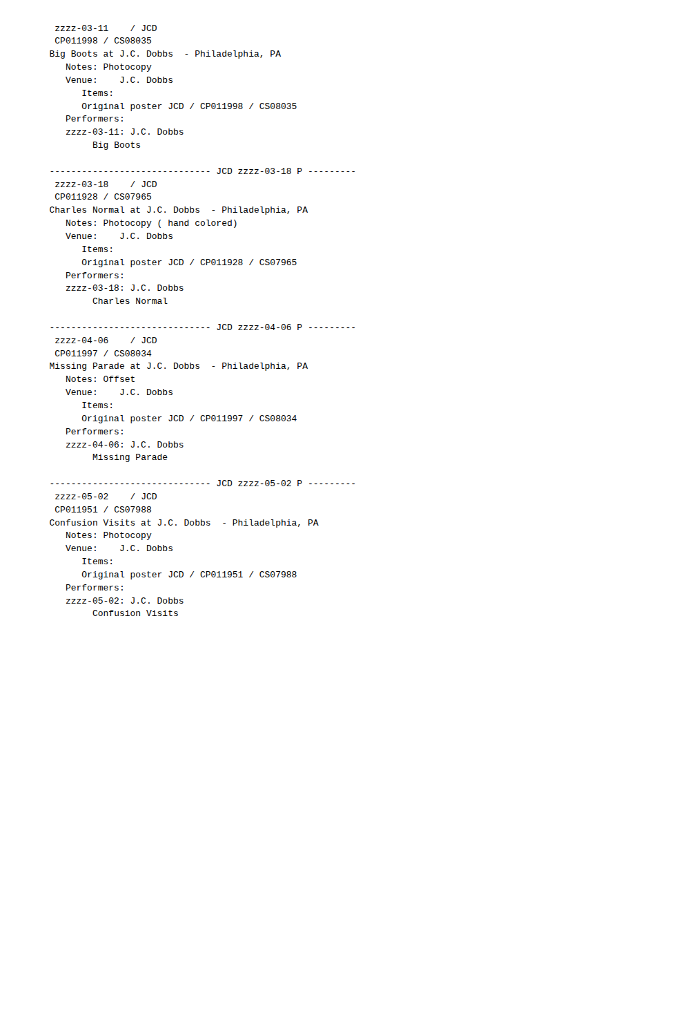zzzz-03-11    / JCD
 CP011998 / CS08035
Big Boots at J.C. Dobbs  - Philadelphia, PA
   Notes: Photocopy
   Venue:    J.C. Dobbs
      Items:
      Original poster JCD / CP011998 / CS08035
   Performers:
   zzzz-03-11: J.C. Dobbs
        Big Boots

------------------------------ JCD zzzz-03-18 P ---------
 zzzz-03-18    / JCD
 CP011928 / CS07965
Charles Normal at J.C. Dobbs  - Philadelphia, PA
   Notes: Photocopy ( hand colored)
   Venue:    J.C. Dobbs
      Items:
      Original poster JCD / CP011928 / CS07965
   Performers:
   zzzz-03-18: J.C. Dobbs
        Charles Normal

------------------------------ JCD zzzz-04-06 P ---------
 zzzz-04-06    / JCD
 CP011997 / CS08034
Missing Parade at J.C. Dobbs  - Philadelphia, PA
   Notes: Offset
   Venue:    J.C. Dobbs
      Items:
      Original poster JCD / CP011997 / CS08034
   Performers:
   zzzz-04-06: J.C. Dobbs
        Missing Parade

------------------------------ JCD zzzz-05-02 P ---------
 zzzz-05-02    / JCD
 CP011951 / CS07988
Confusion Visits at J.C. Dobbs  - Philadelphia, PA
   Notes: Photocopy
   Venue:    J.C. Dobbs
      Items:
      Original poster JCD / CP011951 / CS07988
   Performers:
   zzzz-05-02: J.C. Dobbs
        Confusion Visits